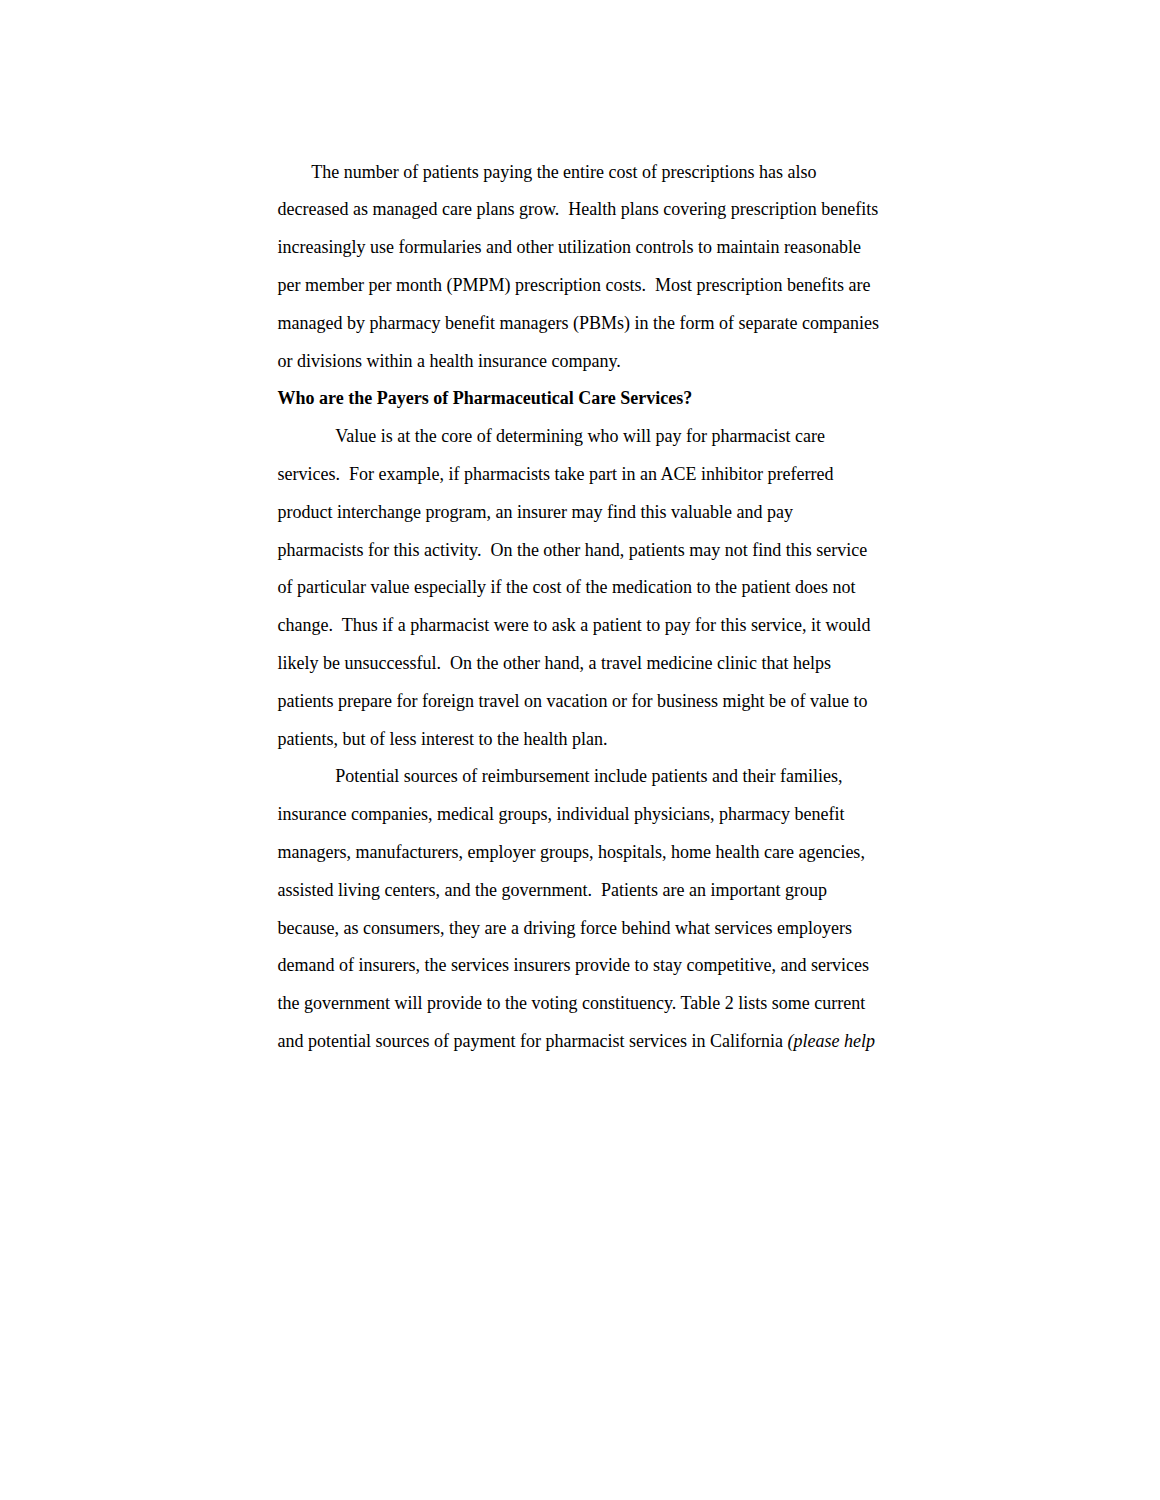The number of patients paying the entire cost of prescriptions has also decreased as managed care plans grow. Health plans covering prescription benefits increasingly use formularies and other utilization controls to maintain reasonable per member per month (PMPM) prescription costs. Most prescription benefits are managed by pharmacy benefit managers (PBMs) in the form of separate companies or divisions within a health insurance company.
Who are the Payers of Pharmaceutical Care Services?
Value is at the core of determining who will pay for pharmacist care services. For example, if pharmacists take part in an ACE inhibitor preferred product interchange program, an insurer may find this valuable and pay pharmacists for this activity. On the other hand, patients may not find this service of particular value especially if the cost of the medication to the patient does not change. Thus if a pharmacist were to ask a patient to pay for this service, it would likely be unsuccessful. On the other hand, a travel medicine clinic that helps patients prepare for foreign travel on vacation or for business might be of value to patients, but of less interest to the health plan.
Potential sources of reimbursement include patients and their families, insurance companies, medical groups, individual physicians, pharmacy benefit managers, manufacturers, employer groups, hospitals, home health care agencies, assisted living centers, and the government. Patients are an important group because, as consumers, they are a driving force behind what services employers demand of insurers, the services insurers provide to stay competitive, and services the government will provide to the voting constituency. Table 2 lists some current and potential sources of payment for pharmacist services in California (please help